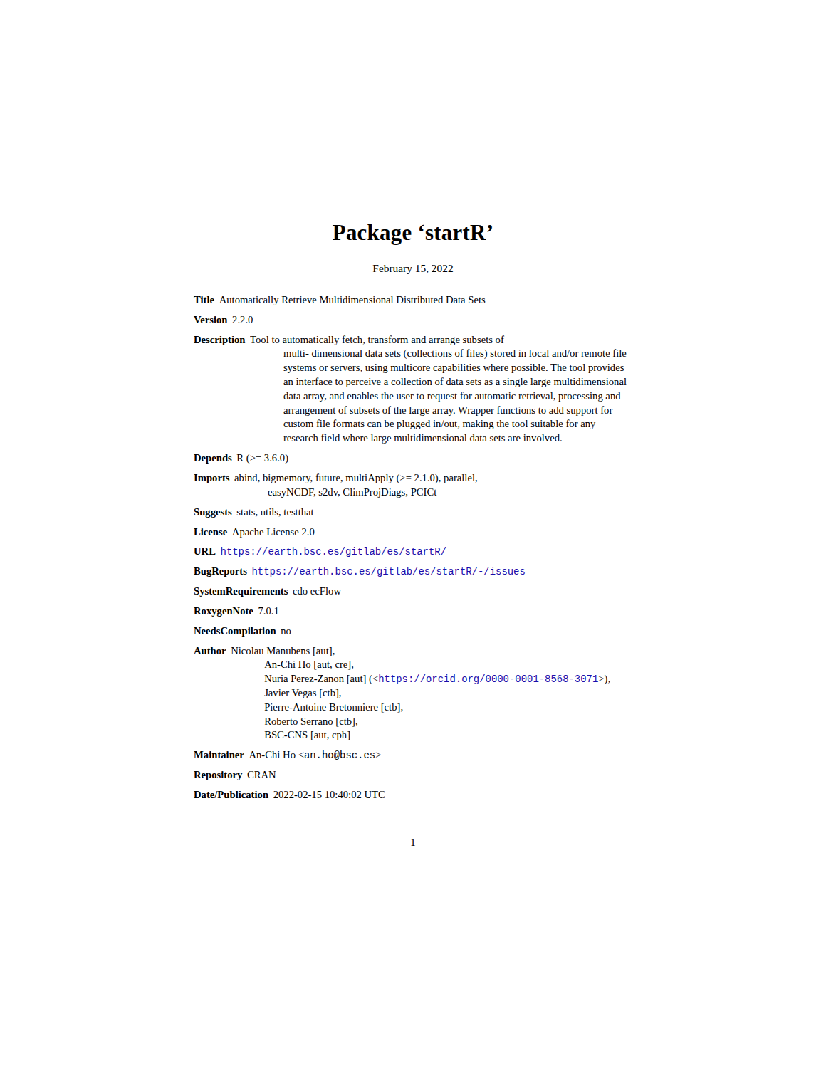Package ‘startR’
February 15, 2022
Title
Automatically Retrieve Multidimensional Distributed Data Sets
Version
2.2.0
Description
Tool to automatically fetch, transform and arrange subsets of
multi- dimensional data sets (collections of files) stored in local and/or remote file systems or servers, using multicore capabilities where possible. The tool provides an interface to perceive a collection of data sets as a single large multidimensional data array, and enables the user to request for automatic retrieval, processing and arrangement of subsets of the large array. Wrapper functions to add support for custom file formats can be plugged in/out, making the tool suitable for any research field where large multidimensional data sets are involved.
Depends
R (>= 3.6.0)
Imports
abind, bigmemory, future, multiApply (>= 2.1.0), parallel,
easyNCDF, s2dv, ClimProjDiags, PCICt
Suggests
stats, utils, testthat
License
Apache License 2.0
URL
https://earth.bsc.es/gitlab/es/startR/
BugReports
https://earth.bsc.es/gitlab/es/startR/-/issues
SystemRequirements
cdo ecFlow
RoxygenNote
7.0.1
NeedsCompilation
no
Author
Nicolau Manubens [aut],
An-Chi Ho [aut, cre],
Nuria Perez-Zanon [aut] (<https://orcid.org/0000-0001-8568-3071>),
Javier Vegas [ctb],
Pierre-Antoine Bretonniere [ctb],
Roberto Serrano [ctb],
BSC-CNS [aut, cph]
Maintainer
An-Chi Ho <an.ho@bsc.es>
Repository
CRAN
Date/Publication
2022-02-15 10:40:02 UTC
1